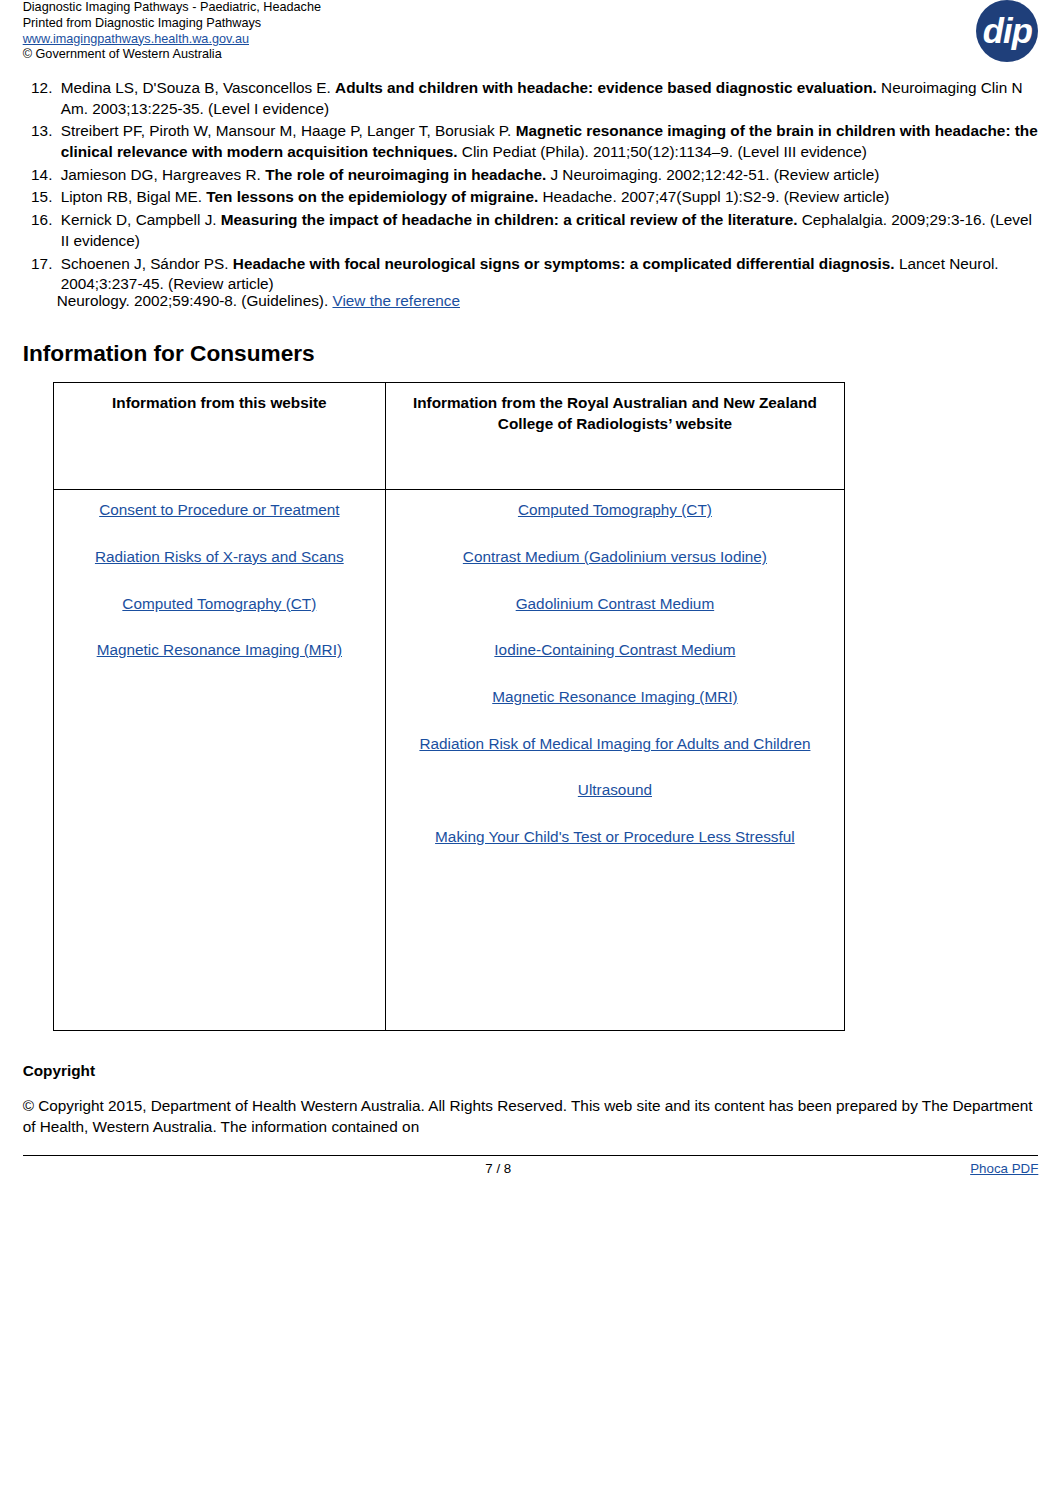Diagnostic Imaging Pathways - Paediatric, Headache
Printed from Diagnostic Imaging Pathways
www.imagingpathways.health.wa.gov.au
© Government of Western Australia
dip
Medina LS, D'Souza B, Vasconcellos E. Adults and children with headache: evidence based diagnostic evaluation. Neuroimaging Clin N Am. 2003;13:225-35. (Level I evidence)
Streibert PF, Piroth W, Mansour M, Haage P, Langer T, Borusiak P. Magnetic resonance imaging of the brain in children with headache: the clinical relevance with modern acquisition techniques. Clin Pediat (Phila). 2011;50(12):1134–9. (Level III evidence)
Jamieson DG, Hargreaves R. The role of neuroimaging in headache. J Neuroimaging. 2002;12:42-51. (Review article)
Lipton RB, Bigal ME. Ten lessons on the epidemiology of migraine. Headache. 2007;47(Suppl 1):S2-9. (Review article)
Kernick D, Campbell J. Measuring the impact of headache in children: a critical review of the literature. Cephalalgia. 2009;29:3-16. (Level II evidence)
Schoenen J, Sándor PS. Headache with focal neurological signs or symptoms: a complicated differential diagnosis. Lancet Neurol. 2004;3:237-45. (Review article)
Neurology. 2002;59:490-8. (Guidelines). View the reference
Information for Consumers
| Information from this website | Information from the Royal Australian and New Zealand College of Radiologists’ website |
| --- | --- |
| Consent to Procedure or Treatment Radiation Risks of X-rays and Scans Computed Tomography (CT) Magnetic Resonance Imaging (MRI) | Computed Tomography (CT) Contrast Medium (Gadolinium versus Iodine) Gadolinium Contrast Medium Iodine-Containing Contrast Medium Magnetic Resonance Imaging (MRI) Radiation Risk of Medical Imaging for Adults and Children Ultrasound Making Your Child's Test or Procedure Less Stressful |
Copyright
© Copyright 2015, Department of Health Western Australia. All Rights Reserved. This web site and its content has been prepared by The Department of Health, Western Australia. The information contained on
7 / 8
Phoca PDF